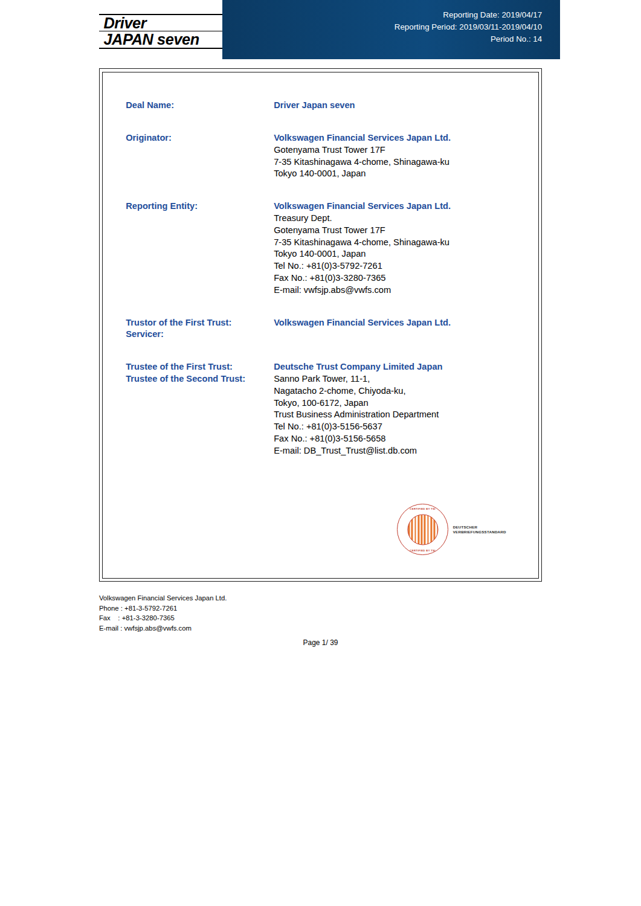Driver JAPAN seven
Reporting Date: 2019/04/17
Reporting Period: 2019/03/11-2019/04/10
Period No.: 14
| Deal Name: | Driver Japan seven |
| Originator: | Volkswagen Financial Services Japan Ltd. Gotenyama Trust Tower 17F 7-35 Kitashinagawa 4-chome, Shinagawa-ku Tokyo 140-0001, Japan |
| Reporting Entity: | Volkswagen Financial Services Japan Ltd. Treasury Dept. Gotenyama Trust Tower 17F 7-35 Kitashinagawa 4-chome, Shinagawa-ku Tokyo 140-0001, Japan Tel No.: +81(0)3-5792-7261 Fax No.: +81(0)3-3280-7365 E-mail: vwfsjp.abs@vwfs.com |
| Trustor of the First Trust: Servicer: | Volkswagen Financial Services Japan Ltd. |
| Trustee of the First Trust: Trustee of the Second Trust: | Deutsche Trust Company Limited Japan Sanno Park Tower, 11-1, Nagatacho 2-chome, Chiyoda-ku, Tokyo, 100-6172, Japan Trust Business Administration Department Tel No.: +81(0)3-5156-5637 Fax No.: +81(0)3-5156-5658 E-mail: DB_Trust_Trust@list.db.com |
CERTIFIED BY TSI
CERTIFIED BY TSI
DEUTSCHER
VERBRIEFUNGSSTANDARD
Volkswagen Financial Services Japan Ltd.
Phone : +81-3-5792-7261
Fax : +81-3-3280-7365
E-mail : vwfsjp.abs@vwfs.com
Page 1/ 39